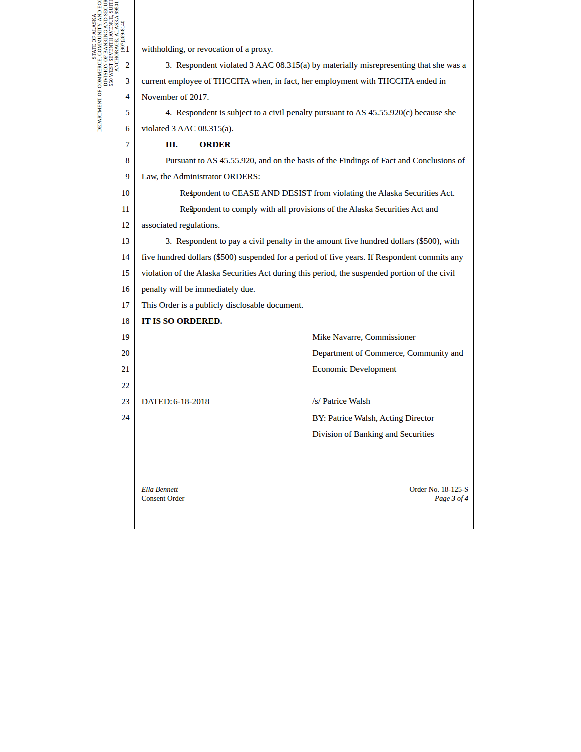STATE OF ALASKA
DEPARTMENT OF COMMERCE, COMMUNITY, AND ECONOMIC DEVELOPMENT
DIVISION OF BANKING AND SECURITIES
550 WEST SEVENTH AVENUE, SUITE 1850
ANCHORAGE, ALASKA 99501
(907)269-8140
1
2
3
4
5
6
7
8
9
10
11
12
13
14
15
16
17
18
19
20
21
22
23
24
withholding, or revocation of a proxy.
3. Respondent violated 3 AAC 08.315(a) by materially misrepresenting that she was a current employee of THCCITA when, in fact, her employment with THCCITA ended in November of 2017.
4. Respondent is subject to a civil penalty pursuant to AS 45.55.920(c) because she violated 3 AAC 08.315(a).
III. ORDER
Pursuant to AS 45.55.920, and on the basis of the Findings of Fact and Conclusions of Law, the Administrator ORDERS:
1. Respondent to CEASE AND DESIST from violating the Alaska Securities Act.
2. Respondent to comply with all provisions of the Alaska Securities Act and associated regulations.
3. Respondent to pay a civil penalty in the amount five hundred dollars ($500), with five hundred dollars ($500) suspended for a period of five years. If Respondent commits any violation of the Alaska Securities Act during this period, the suspended portion of the civil penalty will be immediately due.
This Order is a publicly disclosable document.
IT IS SO ORDERED.
Mike Navarre, Commissioner
Department of Commerce, Community and
Economic Development
DATED: 6-18-2018 /s/ Patrice Walsh
BY: Patrice Walsh, Acting Director
Division of Banking and Securities
Ella Bennett
Consent Order
Order No. 18-125-S
Page 3 of 4